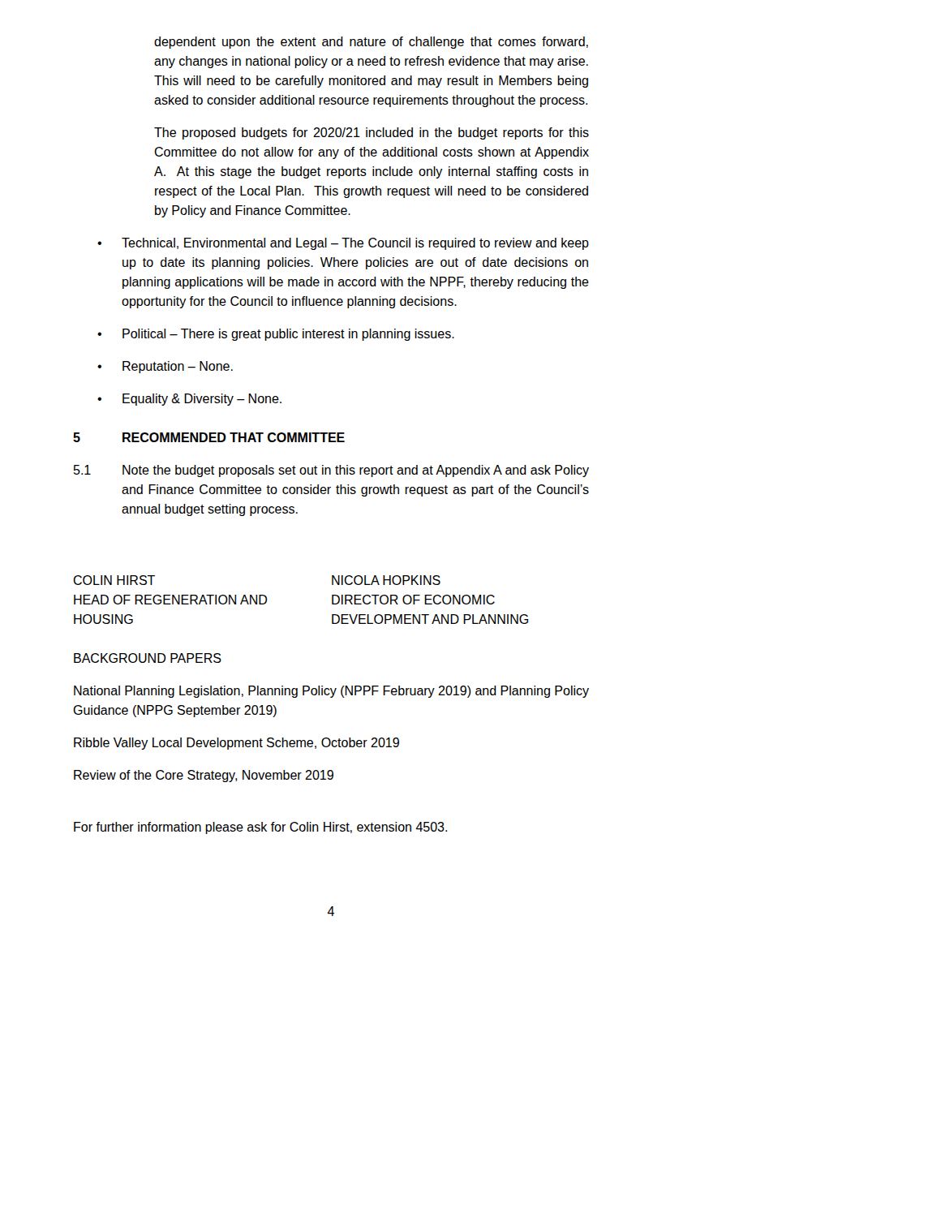dependent upon the extent and nature of challenge that comes forward, any changes in national policy or a need to refresh evidence that may arise. This will need to be carefully monitored and may result in Members being asked to consider additional resource requirements throughout the process.
The proposed budgets for 2020/21 included in the budget reports for this Committee do not allow for any of the additional costs shown at Appendix A. At this stage the budget reports include only internal staffing costs in respect of the Local Plan. This growth request will need to be considered by Policy and Finance Committee.
Technical, Environmental and Legal – The Council is required to review and keep up to date its planning policies. Where policies are out of date decisions on planning applications will be made in accord with the NPPF, thereby reducing the opportunity for the Council to influence planning decisions.
Political – There is great public interest in planning issues.
Reputation – None.
Equality & Diversity – None.
5 RECOMMENDED THAT COMMITTEE
5.1 Note the budget proposals set out in this report and at Appendix A and ask Policy and Finance Committee to consider this growth request as part of the Council’s annual budget setting process.
COLIN HIRST
HEAD OF REGENERATION AND HOUSING
NICOLA HOPKINS
DIRECTOR OF ECONOMIC
DEVELOPMENT AND PLANNING
BACKGROUND PAPERS
National Planning Legislation, Planning Policy (NPPF February 2019) and Planning Policy Guidance (NPPG September 2019)
Ribble Valley Local Development Scheme, October 2019
Review of the Core Strategy, November 2019
For further information please ask for Colin Hirst, extension 4503.
4